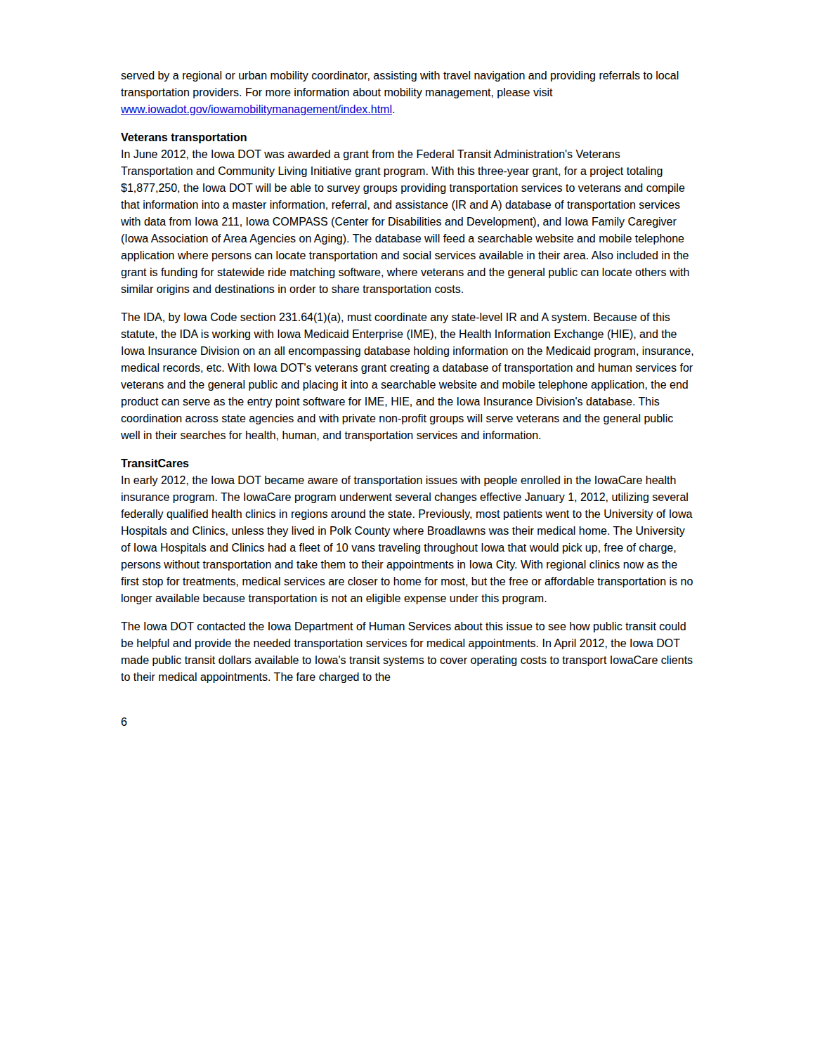served by a regional or urban mobility coordinator, assisting with travel navigation and providing referrals to local transportation providers. For more information about mobility management, please visit www.iowadot.gov/iowamobilitymanagement/index.html.
Veterans transportation
In June 2012, the Iowa DOT was awarded a grant from the Federal Transit Administration's Veterans Transportation and Community Living Initiative grant program. With this three-year grant, for a project totaling $1,877,250, the Iowa DOT will be able to survey groups providing transportation services to veterans and compile that information into a master information, referral, and assistance (IR and A) database of transportation services with data from Iowa 211, Iowa COMPASS (Center for Disabilities and Development), and Iowa Family Caregiver (Iowa Association of Area Agencies on Aging). The database will feed a searchable website and mobile telephone application where persons can locate transportation and social services available in their area. Also included in the grant is funding for statewide ride matching software, where veterans and the general public can locate others with similar origins and destinations in order to share transportation costs.
The IDA, by Iowa Code section 231.64(1)(a), must coordinate any state-level IR and A system. Because of this statute, the IDA is working with Iowa Medicaid Enterprise (IME), the Health Information Exchange (HIE), and the Iowa Insurance Division on an all encompassing database holding information on the Medicaid program, insurance, medical records, etc. With Iowa DOT's veterans grant creating a database of transportation and human services for veterans and the general public and placing it into a searchable website and mobile telephone application, the end product can serve as the entry point software for IME, HIE, and the Iowa Insurance Division's database. This coordination across state agencies and with private non-profit groups will serve veterans and the general public well in their searches for health, human, and transportation services and information.
TransitCares
In early 2012, the Iowa DOT became aware of transportation issues with people enrolled in the IowaCare health insurance program. The IowaCare program underwent several changes effective January 1, 2012, utilizing several federally qualified health clinics in regions around the state. Previously, most patients went to the University of Iowa Hospitals and Clinics, unless they lived in Polk County where Broadlawns was their medical home. The University of Iowa Hospitals and Clinics had a fleet of 10 vans traveling throughout Iowa that would pick up, free of charge, persons without transportation and take them to their appointments in Iowa City. With regional clinics now as the first stop for treatments, medical services are closer to home for most, but the free or affordable transportation is no longer available because transportation is not an eligible expense under this program.
The Iowa DOT contacted the Iowa Department of Human Services about this issue to see how public transit could be helpful and provide the needed transportation services for medical appointments. In April 2012, the Iowa DOT made public transit dollars available to Iowa's transit systems to cover operating costs to transport IowaCare clients to their medical appointments. The fare charged to the
6